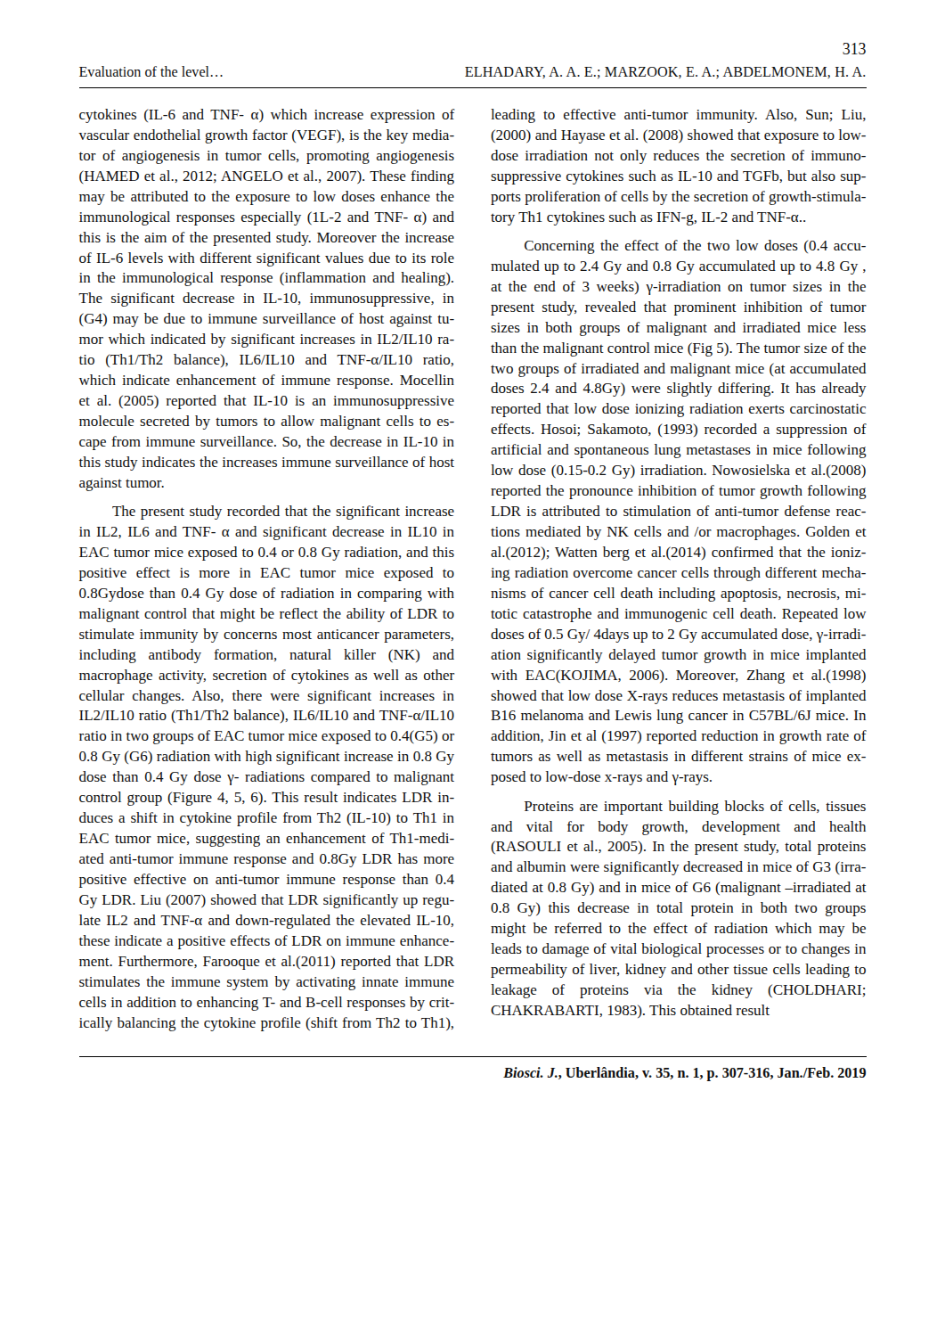313
Evaluation of the level… ELHADARY, A. A. E.; MARZOOK, E. A.; ABDELMONEM, H. A.
cytokines (IL-6 and TNF- α) which increase expression of vascular endothelial growth factor (VEGF), is the key mediator of angiogenesis in tumor cells, promoting angiogenesis (HAMED et al., 2012; ANGELO et al., 2007). These finding may be attributed to the exposure to low doses enhance the immunological responses especially (1L-2 and TNF- α) and this is the aim of the presented study. Moreover the increase of IL-6 levels with different significant values due to its role in the immunological response (inflammation and healing). The significant decrease in IL-10, immunosuppressive, in (G4) may be due to immune surveillance of host against tumor which indicated by significant increases in IL2/IL10 ratio (Th1/Th2 balance), IL6/IL10 and TNF-α/IL10 ratio, which indicate enhancement of immune response. Mocellin et al. (2005) reported that IL-10 is an immunosuppressive molecule secreted by tumors to allow malignant cells to escape from immune surveillance. So, the decrease in IL-10 in this study indicates the increases immune surveillance of host against tumor.
The present study recorded that the significant increase in IL2, IL6 and TNF- α and significant decrease in IL10 in EAC tumor mice exposed to 0.4 or 0.8 Gy radiation, and this positive effect is more in EAC tumor mice exposed to 0.8Gydose than 0.4 Gy dose of radiation in comparing with malignant control that might be reflect the ability of LDR to stimulate immunity by concerns most anticancer parameters, including antibody formation, natural killer (NK) and macrophage activity, secretion of cytokines as well as other cellular changes. Also, there were significant increases in IL2/IL10 ratio (Th1/Th2 balance), IL6/IL10 and TNF-α/IL10 ratio in two groups of EAC tumor mice exposed to 0.4(G5) or 0.8 Gy (G6) radiation with high significant increase in 0.8 Gy dose than 0.4 Gy dose γ- radiations compared to malignant control group (Figure 4, 5, 6). This result indicates LDR induces a shift in cytokine profile from Th2 (IL-10) to Th1 in EAC tumor mice, suggesting an enhancement of Th1-mediated anti-tumor immune response and 0.8Gy LDR has more positive effective on anti-tumor immune response than 0.4 Gy LDR. Liu (2007) showed that LDR significantly up regulate IL2 and TNF-α and down-regulated the elevated IL-10, these indicate a positive effects of LDR on immune enhancement. Furthermore, Farooque et al.(2011) reported that LDR stimulates the immune system by activating innate immune cells in addition to enhancing T- and B-cell responses by critically balancing the cytokine profile (shift from Th2 to Th1), leading to effective anti-tumor immunity. Also, Sun; Liu, (2000) and Hayase et al. (2008) showed that exposure to low-dose irradiation not only reduces the secretion of immunosuppressive cytokines such as IL-10 and TGFb, but also supports proliferation of cells by the secretion of growth-stimulatory Th1 cytokines such as IFN-g, IL-2 and TNF-α..
Concerning the effect of the two low doses (0.4 accumulated up to 2.4 Gy and 0.8 Gy accumulated up to 4.8 Gy , at the end of 3 weeks) γ-irradiation on tumor sizes in the present study, revealed that prominent inhibition of tumor sizes in both groups of malignant and irradiated mice less than the malignant control mice (Fig 5). The tumor size of the two groups of irradiated and malignant mice (at accumulated doses 2.4 and 4.8Gy) were slightly differing. It has already reported that low dose ionizing radiation exerts carcinostatic effects. Hosoi; Sakamoto, (1993) recorded a suppression of artificial and spontaneous lung metastases in mice following low dose (0.15-0.2 Gy) irradiation. Nowosielska et al.(2008) reported the pronounce inhibition of tumor growth following LDR is attributed to stimulation of anti-tumor defense reactions mediated by NK cells and /or macrophages. Golden et al.(2012); Watten berg et al.(2014) confirmed that the ionizing radiation overcome cancer cells through different mechanisms of cancer cell death including apoptosis, necrosis, mitotic catastrophe and immunogenic cell death. Repeated low doses of 0.5 Gy/ 4days up to 2 Gy accumulated dose, γ-irradiation significantly delayed tumor growth in mice implanted with EAC(KOJIMA, 2006). Moreover, Zhang et al.(1998) showed that low dose X-rays reduces metastasis of implanted B16 melanoma and Lewis lung cancer in C57BL/6J mice. In addition, Jin et al (1997) reported reduction in growth rate of tumors as well as metastasis in different strains of mice exposed to low-dose x-rays and γ-rays.
Proteins are important building blocks of cells, tissues and vital for body growth, development and health (RASOULI et al., 2005). In the present study, total proteins and albumin were significantly decreased in mice of G3 (irradiated at 0.8 Gy) and in mice of G6 (malignant –irradiated at 0.8 Gy) this decrease in total protein in both two groups might be referred to the effect of radiation which may be leads to damage of vital biological processes or to changes in permeability of liver, kidney and other tissue cells leading to leakage of proteins via the kidney (CHOLDHARI; CHAKRABARTI, 1983). This obtained result
Biosci. J., Uberlândia, v. 35, n. 1, p. 307-316, Jan./Feb. 2019